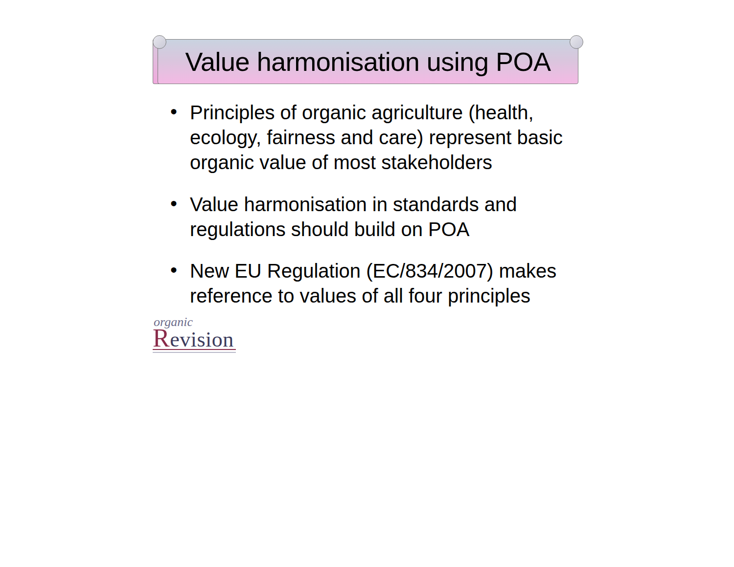Value harmonisation using POA
Principles of organic agriculture (health, ecology, fairness and care) represent basic organic value of most stakeholders
Value harmonisation in standards and regulations should build on POA
New EU Regulation (EC/834/2007) makes reference to values of all four principles
organic
Revision